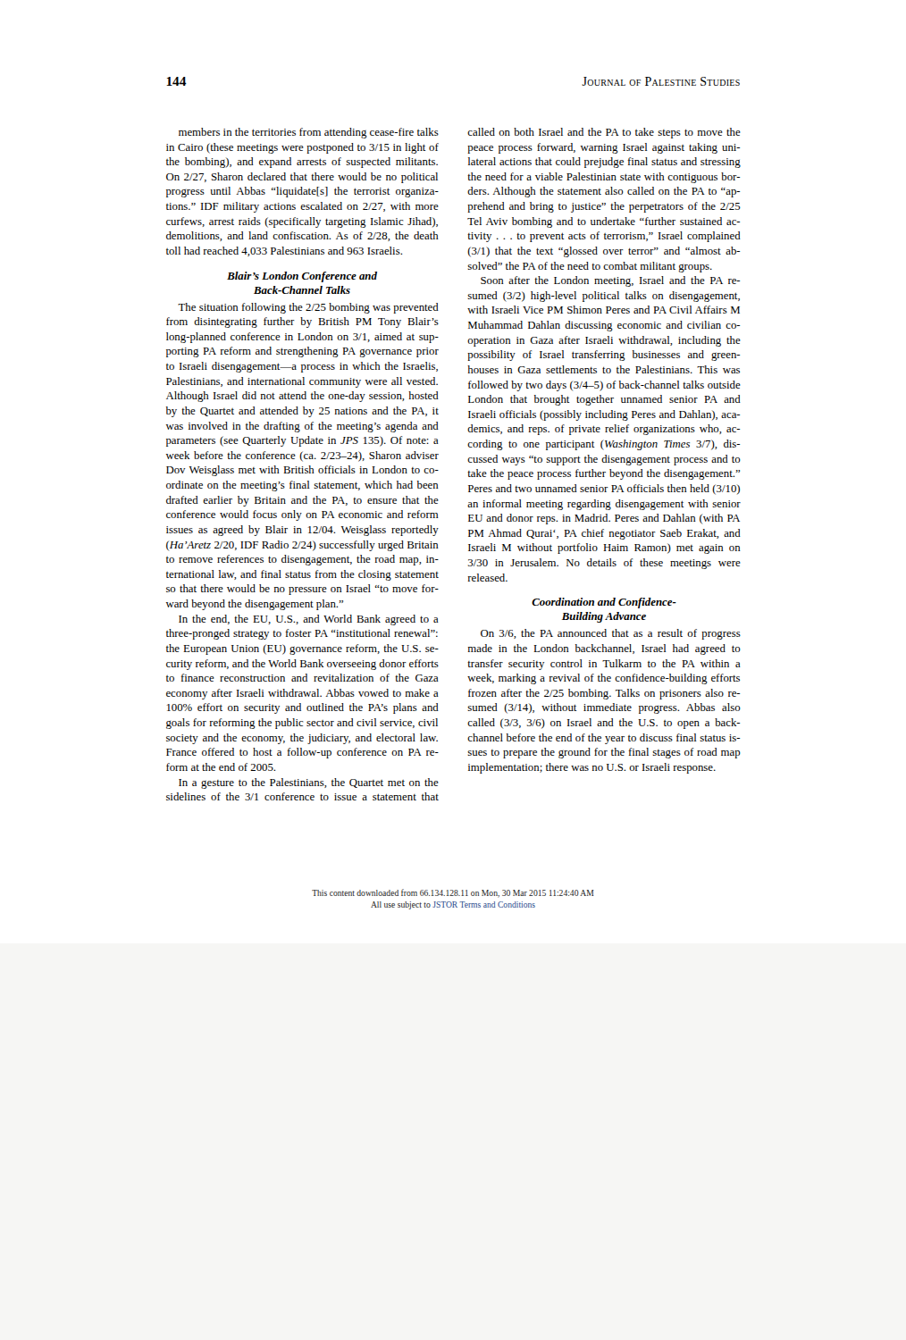144 Journal of Palestine Studies
members in the territories from attending cease-fire talks in Cairo (these meetings were postponed to 3/15 in light of the bombing), and expand arrests of suspected militants. On 2/27, Sharon declared that there would be no political progress until Abbas “liquidate[s] the terrorist organizations.” IDF military actions escalated on 2/27, with more curfews, arrest raids (specifically targeting Islamic Jihad), demolitions, and land confiscation. As of 2/28, the death toll had reached 4,033 Palestinians and 963 Israelis.
Blair’s London Conference and
Back-Channel Talks
The situation following the 2/25 bombing was prevented from disintegrating further by British PM Tony Blair’s long-planned conference in London on 3/1, aimed at supporting PA reform and strengthening PA governance prior to Israeli disengagement—a process in which the Israelis, Palestinians, and international community were all vested. Although Israel did not attend the one-day session, hosted by the Quartet and attended by 25 nations and the PA, it was involved in the drafting of the meeting’s agenda and parameters (see Quarterly Update in JPS 135). Of note: a week before the conference (ca. 2/23–24), Sharon adviser Dov Weisglass met with British officials in London to coordinate on the meeting’s final statement, which had been drafted earlier by Britain and the PA, to ensure that the conference would focus only on PA economic and reform issues as agreed by Blair in 12/04. Weisglass reportedly (Ha’Aretz 2/20, IDF Radio 2/24) successfully urged Britain to remove references to disengagement, the road map, international law, and final status from the closing statement so that there would be no pressure on Israel “to move forward beyond the disengagement plan.”
In the end, the EU, U.S., and World Bank agreed to a three-pronged strategy to foster PA “institutional renewal”: the European Union (EU) governance reform, the U.S. security reform, and the World Bank overseeing donor efforts to finance reconstruction and revitalization of the Gaza economy after Israeli withdrawal. Abbas vowed to make a 100% effort on security and outlined the PA’s plans and goals for reforming the public sector and civil service, civil society and the economy, the judiciary, and electoral law. France offered to host a follow-up conference on PA reform at the end of 2005.
In a gesture to the Palestinians, the Quartet met on the sidelines of the 3/1 conference to issue a statement that called on both Israel and the PA to take steps to move the peace process forward, warning Israel against taking unilateral actions that could prejudge final status and stressing the need for a viable Palestinian state with contiguous borders. Although the statement also called on the PA to “apprehend and bring to justice” the perpetrators of the 2/25 Tel Aviv bombing and to undertake “further sustained activity . . . to prevent acts of terrorism,” Israel complained (3/1) that the text “glossed over terror” and “almost absolved” the PA of the need to combat militant groups.
Soon after the London meeting, Israel and the PA resumed (3/2) high-level political talks on disengagement, with Israeli Vice PM Shimon Peres and PA Civil Affairs M Muhammad Dahlan discussing economic and civilian cooperation in Gaza after Israeli withdrawal, including the possibility of Israel transferring businesses and greenhouses in Gaza settlements to the Palestinians. This was followed by two days (3/4–5) of back-channel talks outside London that brought together unnamed senior PA and Israeli officials (possibly including Peres and Dahlan), academics, and reps. of private relief organizations who, according to one participant (Washington Times 3/7), discussed ways “to support the disengagement process and to take the peace process further beyond the disengagement.” Peres and two unnamed senior PA officials then held (3/10) an informal meeting regarding disengagement with senior EU and donor reps. in Madrid. Peres and Dahlan (with PA PM Ahmad Qurai‘, PA chief negotiator Saeb Erakat, and Israeli M without portfolio Haim Ramon) met again on 3/30 in Jerusalem. No details of these meetings were released.
Coordination and Confidence-
Building Advance
On 3/6, the PA announced that as a result of progress made in the London backchannel, Israel had agreed to transfer security control in Tulkarm to the PA within a week, marking a revival of the confidence-building efforts frozen after the 2/25 bombing. Talks on prisoners also resumed (3/14), without immediate progress. Abbas also called (3/3, 3/6) on Israel and the U.S. to open a back-channel before the end of the year to discuss final status issues to prepare the ground for the final stages of road map implementation; there was no U.S. or Israeli response.
This content downloaded from 66.134.128.11 on Mon, 30 Mar 2015 11:24:40 AM
All use subject to JSTOR Terms and Conditions